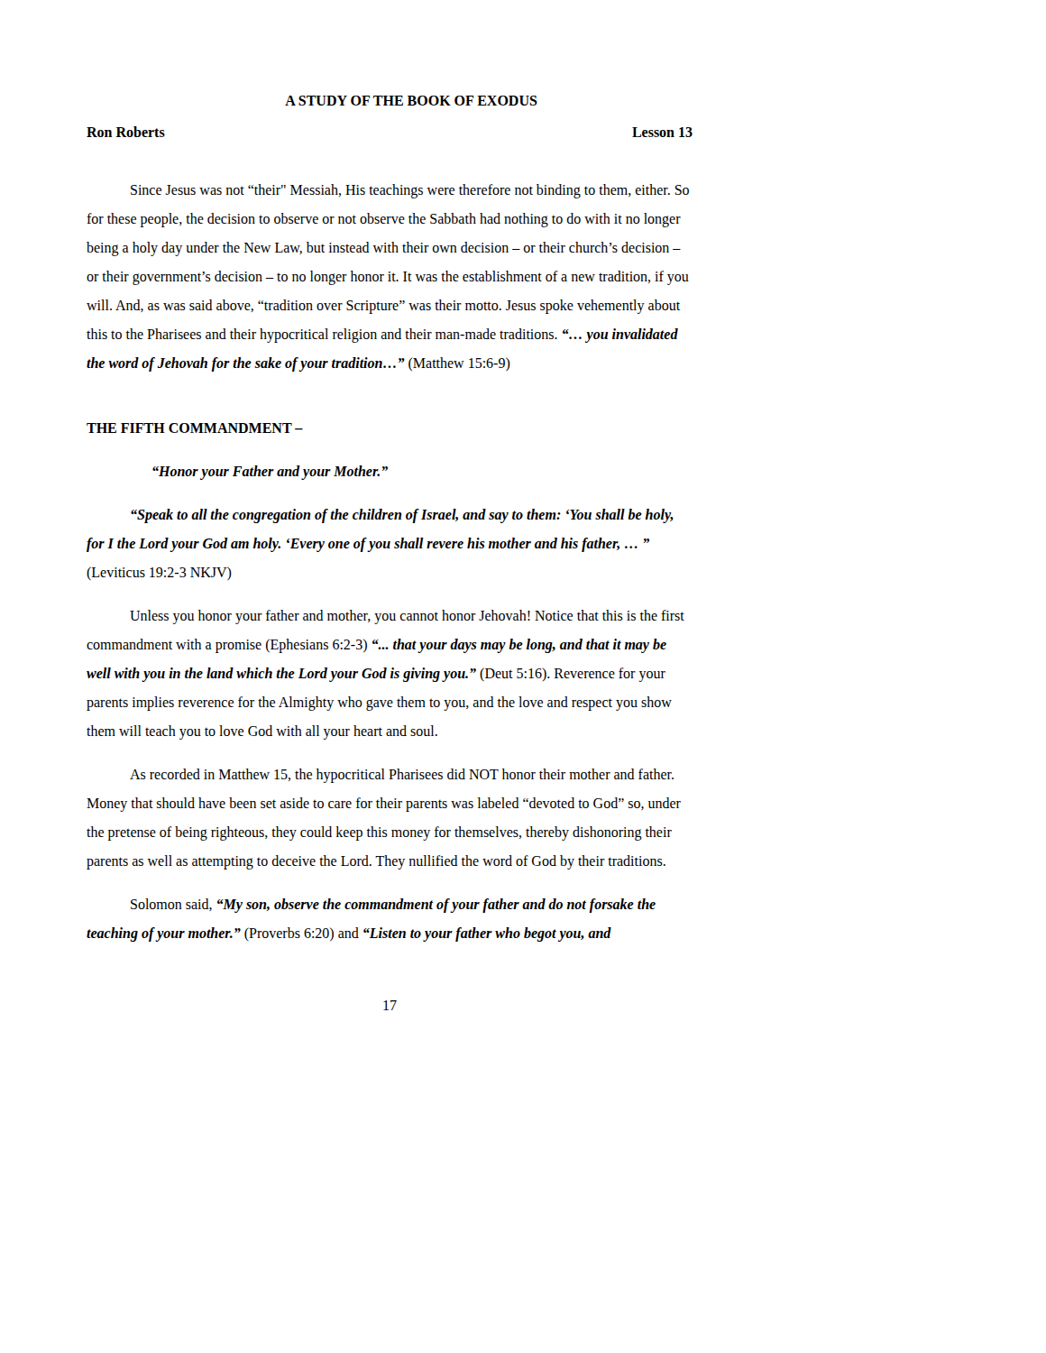A STUDY OF THE BOOK OF EXODUS
Ron Roberts Lesson 13
Since Jesus was not “their" Messiah, His teachings were therefore not binding to them, either. So for these people, the decision to observe or not observe the Sabbath had nothing to do with it no longer being a holy day under the New Law, but instead with their own decision – or their church’s decision – or their government’s decision – to no longer honor it. It was the establishment of a new tradition, if you will. And, as was said above, “tradition over Scripture” was their motto. Jesus spoke vehemently about this to the Pharisees and their hypocritical religion and their man-made traditions. “… you invalidated the word of Jehovah for the sake of your tradition…” (Matthew 15:6-9)
THE FIFTH COMMANDMENT –
“Honor your Father and your Mother.”
“Speak to all the congregation of the children of Israel, and say to them: ‘You shall be holy, for I the Lord your God am holy. ‘Every one of you shall revere his mother and his father, … ” (Leviticus 19:2-3 NKJV)
Unless you honor your father and mother, you cannot honor Jehovah! Notice that this is the first commandment with a promise (Ephesians 6:2-3) “... that your days may be long, and that it may be well with you in the land which the Lord your God is giving you.” (Deut 5:16). Reverence for your parents implies reverence for the Almighty who gave them to you, and the love and respect you show them will teach you to love God with all your heart and soul.
As recorded in Matthew 15, the hypocritical Pharisees did NOT honor their mother and father. Money that should have been set aside to care for their parents was labeled “devoted to God” so, under the pretense of being righteous, they could keep this money for themselves, thereby dishonoring their parents as well as attempting to deceive the Lord. They nullified the word of God by their traditions.
Solomon said, “My son, observe the commandment of your father and do not forsake the teaching of your mother.” (Proverbs 6:20) and “Listen to your father who begot you, and
17